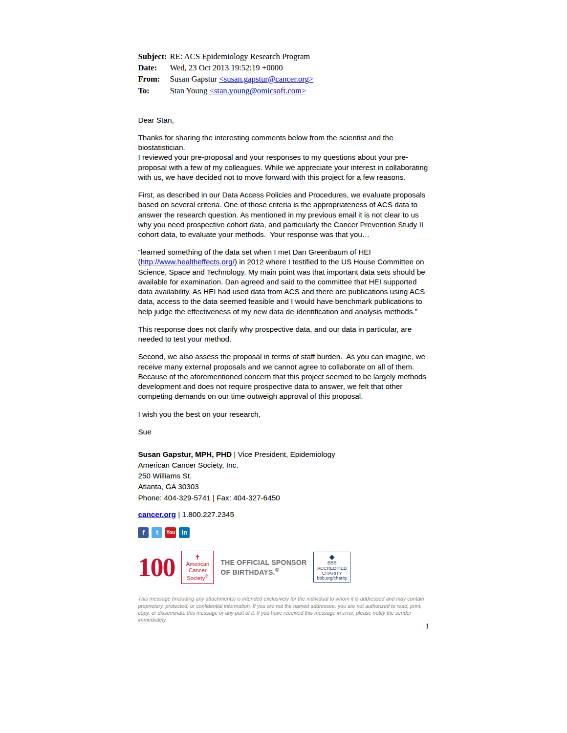| Subject: | RE: ACS Epidemiology Research Program |
| Date: | Wed, 23 Oct 2013 19:52:19 +0000 |
| From: | Susan Gapstur <susan.gapstur@cancer.org> |
| To: | Stan Young <stan.young@omicsoft.com> |
Dear Stan,
Thanks for sharing the interesting comments below from the scientist and the biostatistician.
I reviewed your pre-proposal and your responses to my questions about your pre-proposal with a few of my colleagues. While we appreciate your interest in collaborating with us, we have decided not to move forward with this project for a few reasons.
First, as described in our Data Access Policies and Procedures, we evaluate proposals based on several criteria. One of those criteria is the appropriateness of ACS data to answer the research question. As mentioned in my previous email it is not clear to us why you need prospective cohort data, and particularly the Cancer Prevention Study II cohort data, to evaluate your methods. Your response was that you…
“learned something of the data set when I met Dan Greenbaum of HEI (http://www.healtheffects.org/) in 2012 where I testified to the US House Committee on Science, Space and Technology. My main point was that important data sets should be available for examination. Dan agreed and said to the committee that HEI supported data availability. As HEI had used data from ACS and there are publications using ACS data, access to the data seemed feasible and I would have benchmark publications to help judge the effectiveness of my new data de-identification and analysis methods.”
This response does not clarify why prospective data, and our data in particular, are needed to test your method.
Second, we also assess the proposal in terms of staff burden. As you can imagine, we receive many external proposals and we cannot agree to collaborate on all of them. Because of the aforementioned concern that this project seemed to be largely methods development and does not require prospective data to answer, we felt that other competing demands on our time outweigh approval of this proposal.
I wish you the best on your research,
Sue
Susan Gapstur, MPH, PHD | Vice President, Epidemiology
American Cancer Society, Inc.
250 Williams St.
Atlanta, GA 30303
Phone: 404-329-5741 | Fax: 404-327-6450
cancer.org | 1.800.227.2345
f t You
in
100 ✝American
Cancer
Society® THE OFFICIAL SPONSOR
OF BIRTHDAYS.® ◆BBB
ACCREDITED
CHARITY
bbb.org/charity
This message (including any attachments) is intended exclusively for the individual to whom it is addressed and may contain proprietary, protected, or confidential information. If you are not the named addressee, you are not authorized to read, print, copy, or disseminate this message or any part of it. If you have received this message in error, please notify the sender immediately.
1